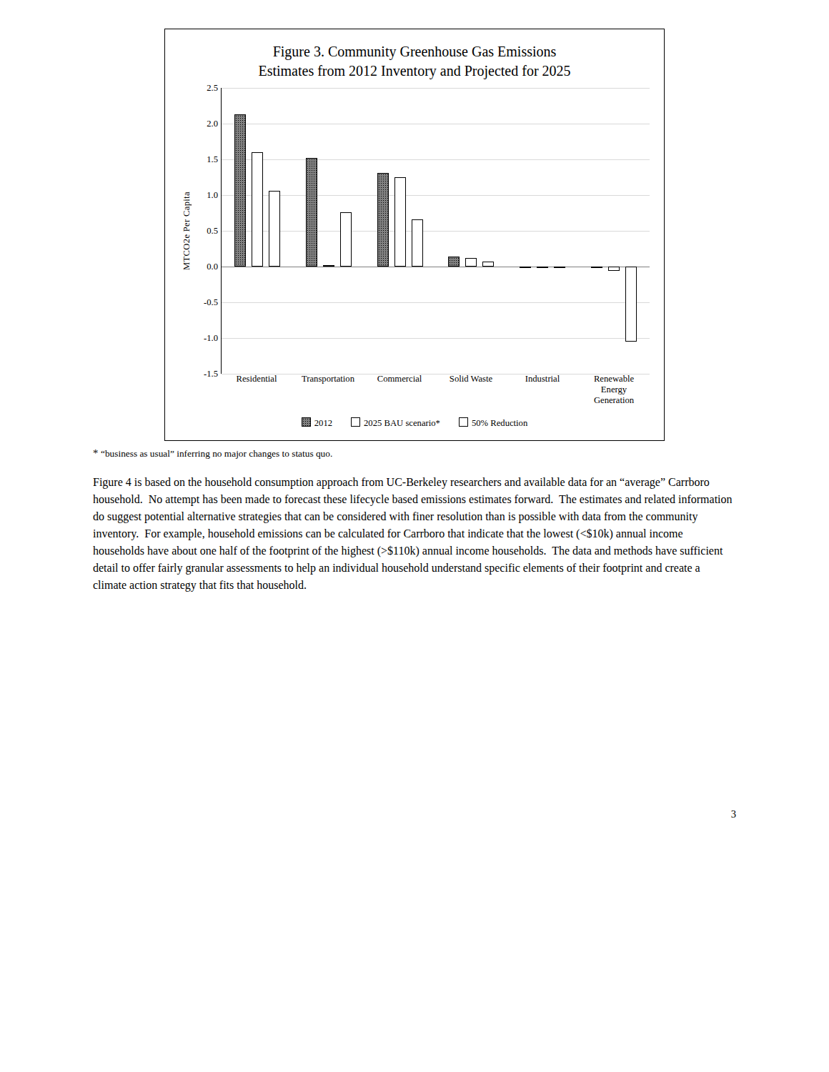Figure 3. Community Greenhouse Gas Emissions
Estimates from 2012 Inventory and Projected for 2025
MTCO2e Per Capita
2.5 2.0 1.5 1.0 0.5 0.0 -0.5 -1.0 -1.5
Residential
Transportation
Commercial
Solid Waste
Industrial
Renewable
Energy
Generation
2012
2025 BAU scenario*
50% Reduction
* “business as usual” inferring no major changes to status quo.
Figure 4 is based on the household consumption approach from UC-Berkeley researchers and available data for an “average” Carrboro household. No attempt has been made to forecast these lifecycle based emissions estimates forward. The estimates and related information do suggest potential alternative strategies that can be considered with finer resolution than is possible with data from the community inventory. For example, household emissions can be calculated for Carrboro that indicate that the lowest (<$10k) annual income households have about one half of the footprint of the highest (>$110k) annual income households. The data and methods have sufficient detail to offer fairly granular assessments to help an individual household understand specific elements of their footprint and create a climate action strategy that fits that household.
3